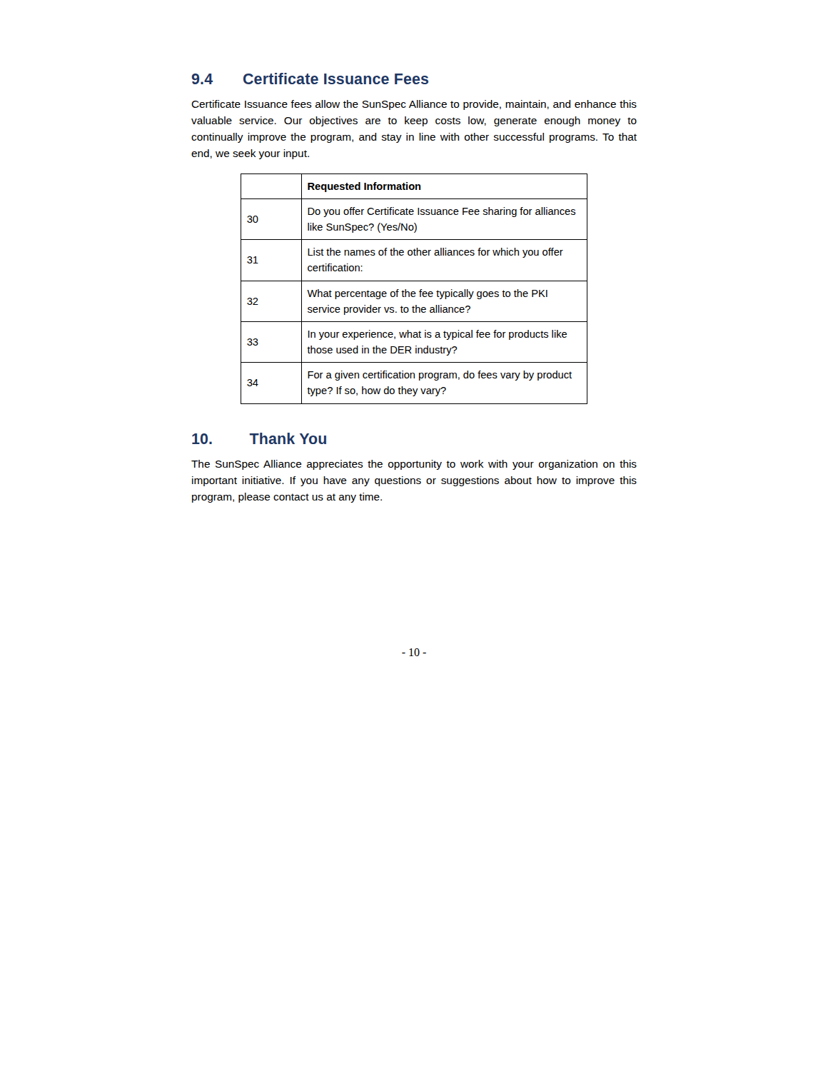9.4 Certificate Issuance Fees
Certificate Issuance fees allow the SunSpec Alliance to provide, maintain, and enhance this valuable service. Our objectives are to keep costs low, generate enough money to continually improve the program, and stay in line with other successful programs. To that end, we seek your input.
| | Requested Information |
| 30 | Do you offer Certificate Issuance Fee sharing for alliances like SunSpec? (Yes/No) |
| 31 | List the names of the other alliances for which you offer certification: |
| 32 | What percentage of the fee typically goes to the PKI service provider vs. to the alliance? |
| 33 | In your experience, what is a typical fee for products like those used in the DER industry? |
| 34 | For a given certification program, do fees vary by product type? If so, how do they vary? |
10. Thank You
The SunSpec Alliance appreciates the opportunity to work with your organization on this important initiative. If you have any questions or suggestions about how to improve this program, please contact us at any time.
- 10 -